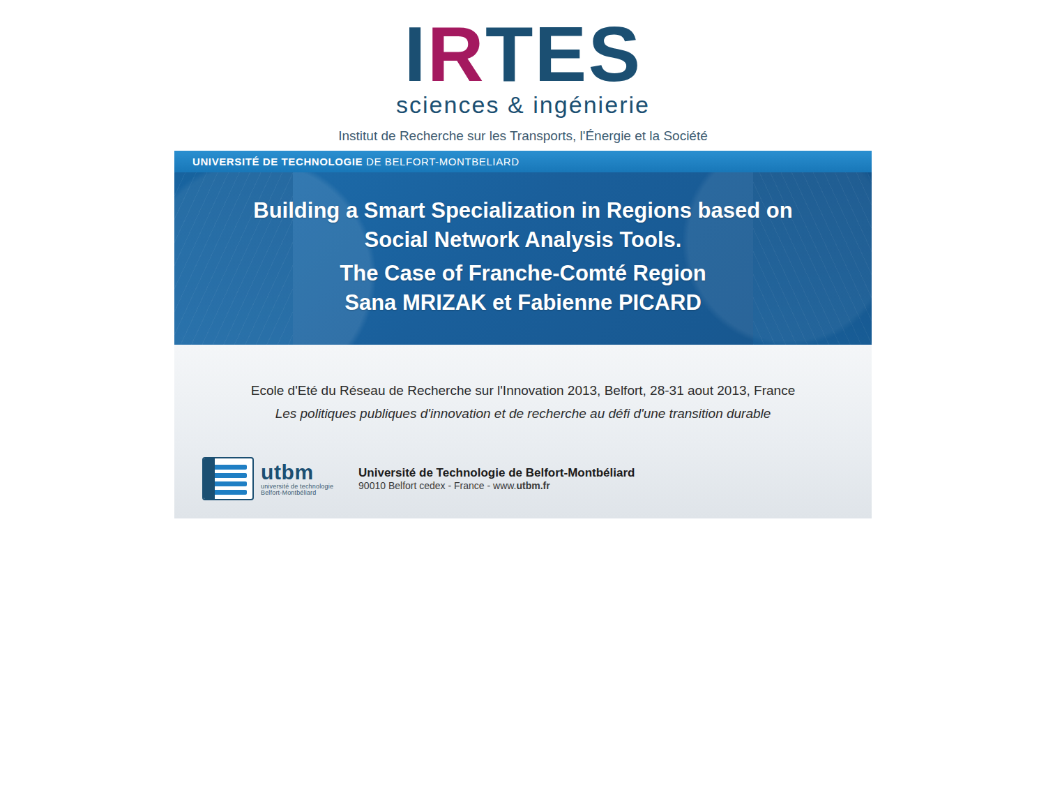IRTES
sciences & ingénierie
Institut de Recherche sur les Transports, l'Énergie et la Société
UNIVERSITÉ DE TECHNOLOGIE DE BELFORT-MONTBELIARD
Building a Smart Specialization in Regions based on
Social Network Analysis Tools.
The Case of Franche-Comté Region
Sana MRIZAK et Fabienne PICARD
Ecole d'Eté du Réseau de Recherche sur l'Innovation 2013, Belfort, 28-31 aout 2013, France
Les politiques publiques d'innovation et de recherche au défi d'une transition durable
utbm
université de technologie
Belfort-Montbéliard
Université de Technologie de Belfort-Montbéliard
90010 Belfort cedex - France - www.utbm.fr